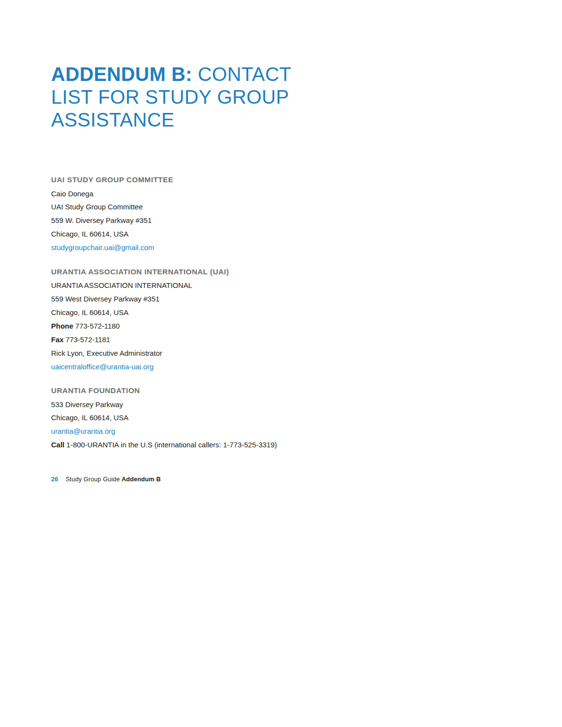ADDENDUM B: CONTACT LIST FOR STUDY GROUP ASSISTANCE
UAI Study Group Committee
Caio Donega
UAI Study Group Committee
559 W. Diversey Parkway #351
Chicago, IL 60614, USA
studygroupchair.uai@gmail.com
Urantia Association International (UAI)
URANTIA ASSOCIATION INTERNATIONAL
559 West Diversey Parkway #351
Chicago, IL 60614, USA
Phone 773-572-1180
Fax 773-572-1181
Rick Lyon, Executive Administrator
uaicentraloffice@urantia-uai.org
Urantia Foundation
533 Diversey Parkway
Chicago, IL 60614, USA
urantia@urantia.org
Call 1-800-URANTIA in the U.S (international callers: 1-773-525-3319)
26 Study Group Guide Addendum B